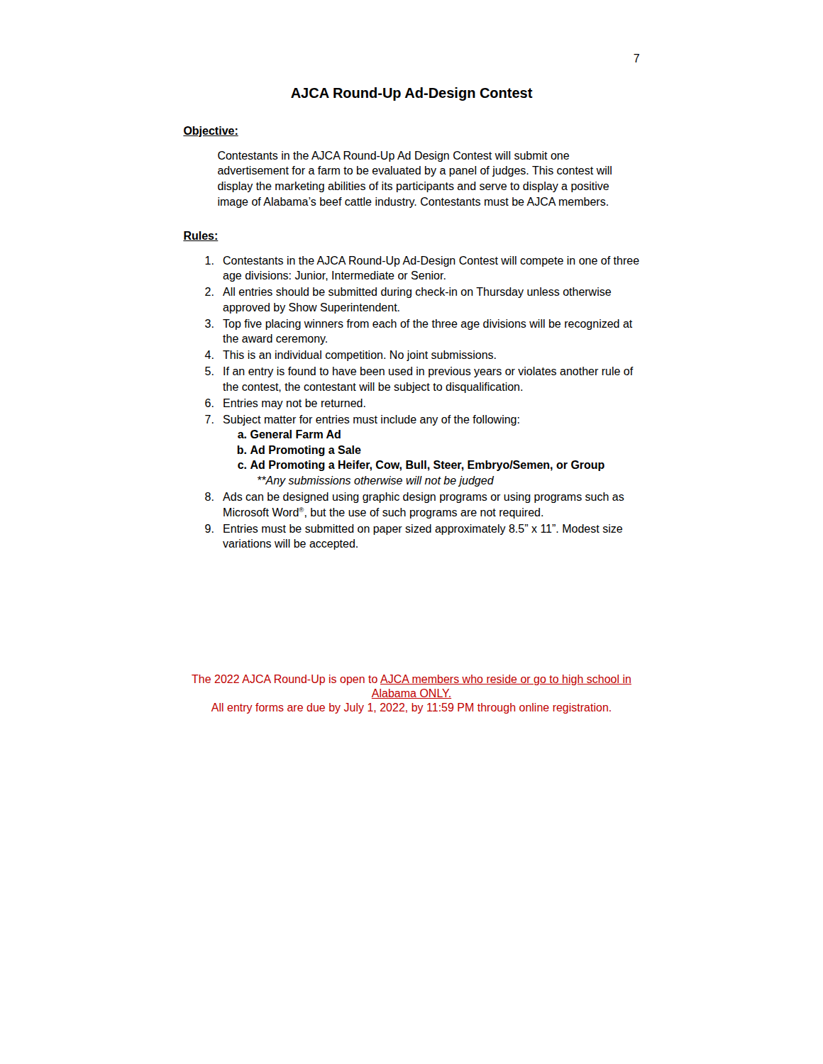7
AJCA Round-Up Ad-Design Contest
Objective:
Contestants in the AJCA Round-Up Ad Design Contest will submit one advertisement for a farm to be evaluated by a panel of judges. This contest will display the marketing abilities of its participants and serve to display a positive image of Alabama’s beef cattle industry. Contestants must be AJCA members.
Rules:
Contestants in the AJCA Round-Up Ad-Design Contest will compete in one of three age divisions: Junior, Intermediate or Senior.
All entries should be submitted during check-in on Thursday unless otherwise approved by Show Superintendent.
Top five placing winners from each of the three age divisions will be recognized at the award ceremony.
This is an individual competition. No joint submissions.
If an entry is found to have been used in previous years or violates another rule of the contest, the contestant will be subject to disqualification.
Entries may not be returned.
Subject matter for entries must include any of the following:
General Farm Ad
Ad Promoting a Sale
Ad Promoting a Heifer, Cow, Bull, Steer, Embryo/Semen, or Group
**Any submissions otherwise will not be judged
Ads can be designed using graphic design programs or using programs such as Microsoft Word®, but the use of such programs are not required.
Entries must be submitted on paper sized approximately 8.5” x 11”. Modest size variations will be accepted.
The 2022 AJCA Round-Up is open to AJCA members who reside or go to high school in Alabama ONLY.
All entry forms are due by July 1, 2022, by 11:59 PM through online registration.